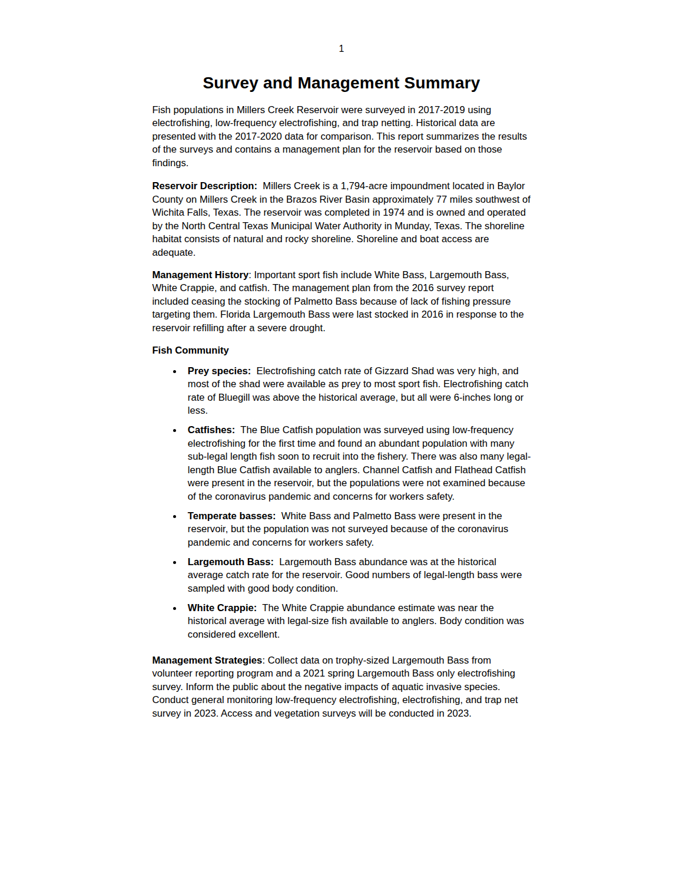1
Survey and Management Summary
Fish populations in Millers Creek Reservoir were surveyed in 2017-2019 using electrofishing, low-frequency electrofishing, and trap netting. Historical data are presented with the 2017-2020 data for comparison. This report summarizes the results of the surveys and contains a management plan for the reservoir based on those findings.
Reservoir Description: Millers Creek is a 1,794-acre impoundment located in Baylor County on Millers Creek in the Brazos River Basin approximately 77 miles southwest of Wichita Falls, Texas. The reservoir was completed in 1974 and is owned and operated by the North Central Texas Municipal Water Authority in Munday, Texas. The shoreline habitat consists of natural and rocky shoreline. Shoreline and boat access are adequate.
Management History: Important sport fish include White Bass, Largemouth Bass, White Crappie, and catfish. The management plan from the 2016 survey report included ceasing the stocking of Palmetto Bass because of lack of fishing pressure targeting them. Florida Largemouth Bass were last stocked in 2016 in response to the reservoir refilling after a severe drought.
Fish Community
Prey species: Electrofishing catch rate of Gizzard Shad was very high, and most of the shad were available as prey to most sport fish. Electrofishing catch rate of Bluegill was above the historical average, but all were 6-inches long or less.
Catfishes: The Blue Catfish population was surveyed using low-frequency electrofishing for the first time and found an abundant population with many sub-legal length fish soon to recruit into the fishery. There was also many legal-length Blue Catfish available to anglers. Channel Catfish and Flathead Catfish were present in the reservoir, but the populations were not examined because of the coronavirus pandemic and concerns for workers safety.
Temperate basses: White Bass and Palmetto Bass were present in the reservoir, but the population was not surveyed because of the coronavirus pandemic and concerns for workers safety.
Largemouth Bass: Largemouth Bass abundance was at the historical average catch rate for the reservoir. Good numbers of legal-length bass were sampled with good body condition.
White Crappie: The White Crappie abundance estimate was near the historical average with legal-size fish available to anglers. Body condition was considered excellent.
Management Strategies: Collect data on trophy-sized Largemouth Bass from volunteer reporting program and a 2021 spring Largemouth Bass only electrofishing survey. Inform the public about the negative impacts of aquatic invasive species. Conduct general monitoring low-frequency electrofishing, electrofishing, and trap net survey in 2023. Access and vegetation surveys will be conducted in 2023.